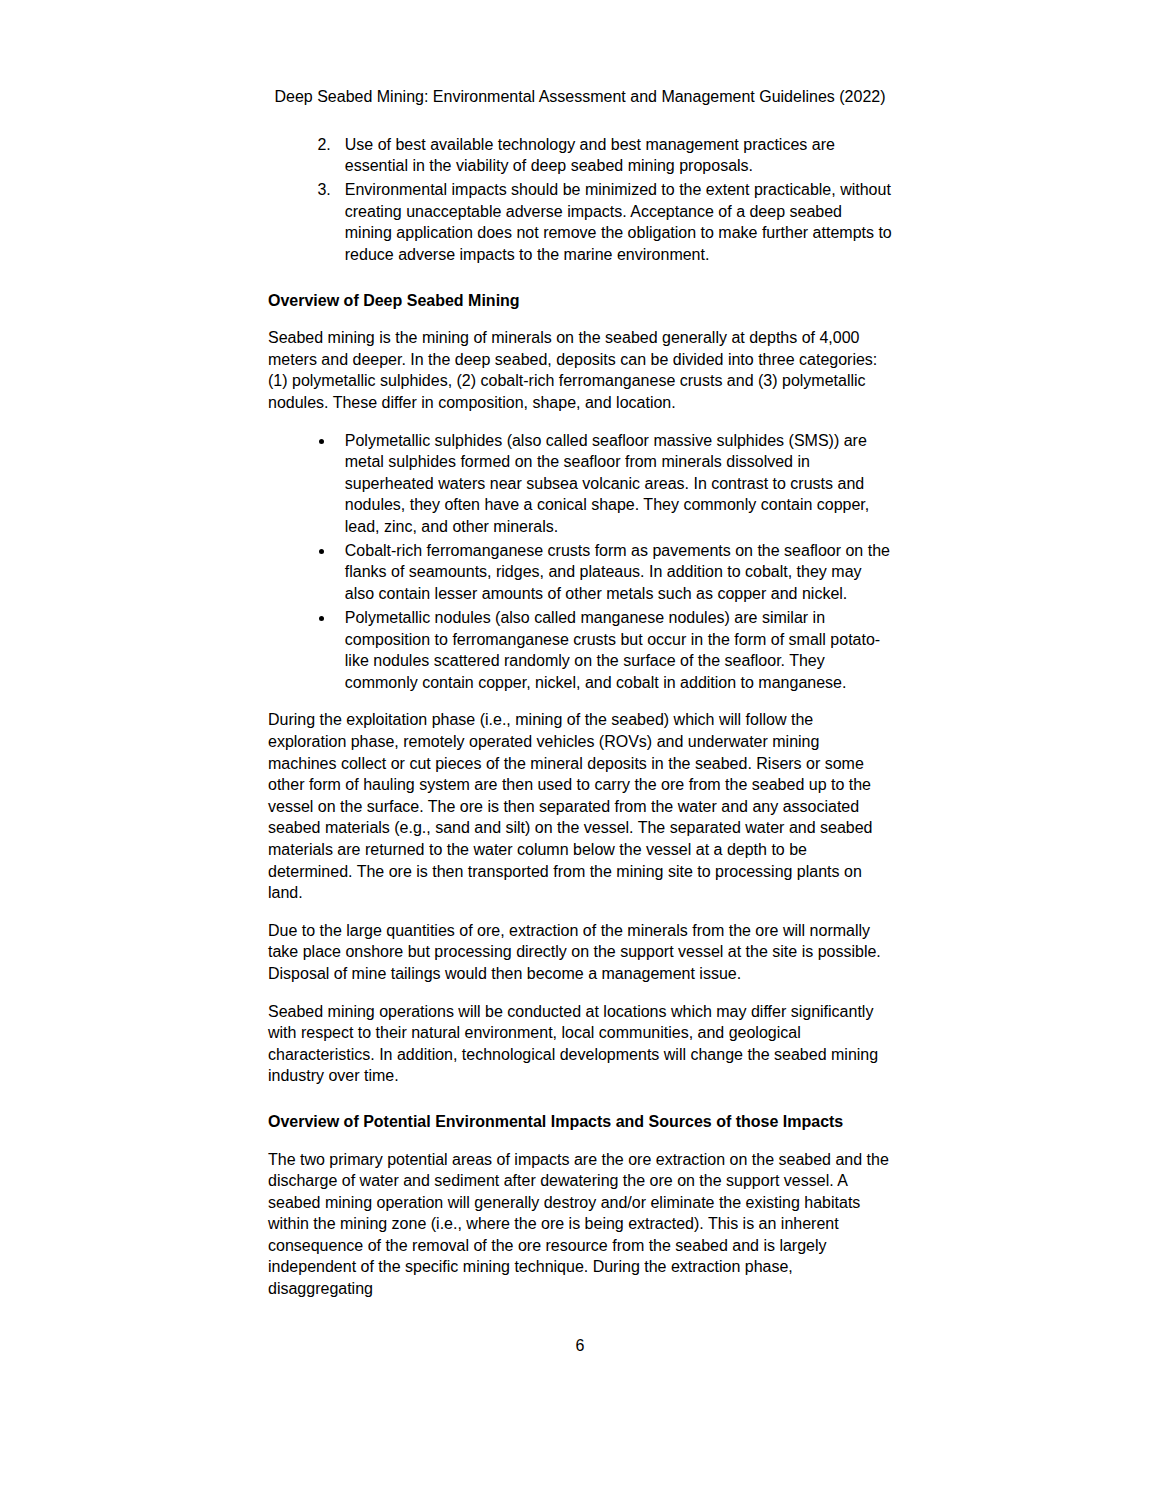Deep Seabed Mining: Environmental Assessment and Management Guidelines (2022)
Use of best available technology and best management practices are essential in the viability of deep seabed mining proposals.
Environmental impacts should be minimized to the extent practicable, without creating unacceptable adverse impacts. Acceptance of a deep seabed mining application does not remove the obligation to make further attempts to reduce adverse impacts to the marine environment.
Overview of Deep Seabed Mining
Seabed mining is the mining of minerals on the seabed generally at depths of 4,000 meters and deeper. In the deep seabed, deposits can be divided into three categories: (1) polymetallic sulphides, (2) cobalt-rich ferromanganese crusts and (3) polymetallic nodules. These differ in composition, shape, and location.
Polymetallic sulphides (also called seafloor massive sulphides (SMS)) are metal sulphides formed on the seafloor from minerals dissolved in superheated waters near subsea volcanic areas. In contrast to crusts and nodules, they often have a conical shape. They commonly contain copper, lead, zinc, and other minerals.
Cobalt-rich ferromanganese crusts form as pavements on the seafloor on the flanks of seamounts, ridges, and plateaus. In addition to cobalt, they may also contain lesser amounts of other metals such as copper and nickel.
Polymetallic nodules (also called manganese nodules) are similar in composition to ferromanganese crusts but occur in the form of small potato-like nodules scattered randomly on the surface of the seafloor. They commonly contain copper, nickel, and cobalt in addition to manganese.
During the exploitation phase (i.e., mining of the seabed) which will follow the exploration phase, remotely operated vehicles (ROVs) and underwater mining machines collect or cut pieces of the mineral deposits in the seabed. Risers or some other form of hauling system are then used to carry the ore from the seabed up to the vessel on the surface. The ore is then separated from the water and any associated seabed materials (e.g., sand and silt) on the vessel. The separated water and seabed materials are returned to the water column below the vessel at a depth to be determined. The ore is then transported from the mining site to processing plants on land.
Due to the large quantities of ore, extraction of the minerals from the ore will normally take place onshore but processing directly on the support vessel at the site is possible. Disposal of mine tailings would then become a management issue.
Seabed mining operations will be conducted at locations which may differ significantly with respect to their natural environment, local communities, and geological characteristics. In addition, technological developments will change the seabed mining industry over time.
Overview of Potential Environmental Impacts and Sources of those Impacts
The two primary potential areas of impacts are the ore extraction on the seabed and the discharge of water and sediment after dewatering the ore on the support vessel. A seabed mining operation will generally destroy and/or eliminate the existing habitats within the mining zone (i.e., where the ore is being extracted). This is an inherent consequence of the removal of the ore resource from the seabed and is largely independent of the specific mining technique. During the extraction phase, disaggregating
6